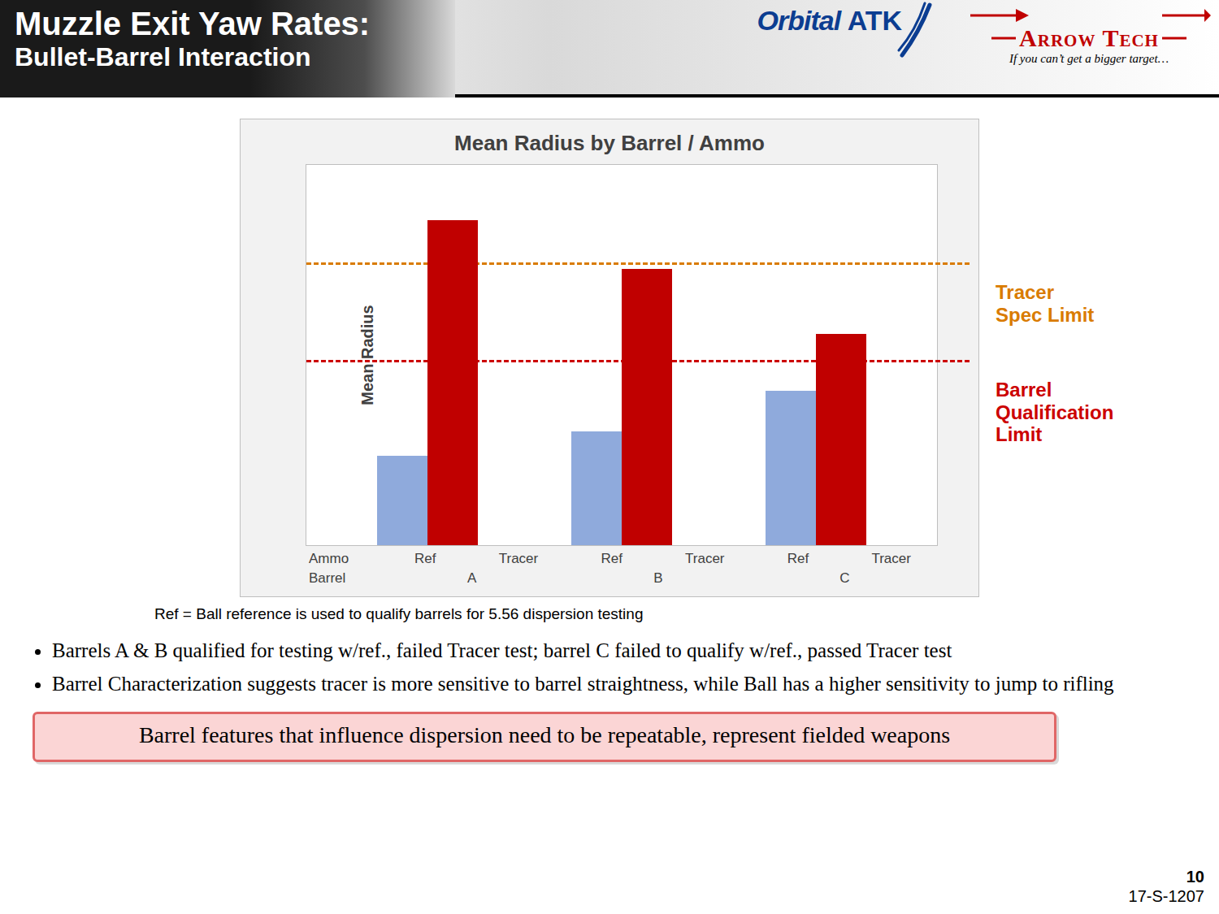Muzzle Exit Yaw Rates:
Bullet-Barrel Interaction
Orbital ATK
Arrow Tech
If you can’t get a bigger target…
Mean Radius by Barrel / Ammo
Mean Radius
| Ammo | Ref | Tracer | Ref | Tracer | Ref | Tracer |
| Barrel | A | B | C |
Tracer
Spec Limit
Barrel
Qualification
Limit
Ref = Ball reference is used to qualify barrels for 5.56 dispersion testing
Barrels A & B qualified for testing w/ref., failed Tracer test; barrel C failed to qualify w/ref., passed Tracer test
Barrel Characterization suggests tracer is more sensitive to barrel straightness, while Ball has a higher sensitivity to jump to rifling
Barrel features that influence dispersion need to be repeatable, represent fielded weapons
10
17-S-1207